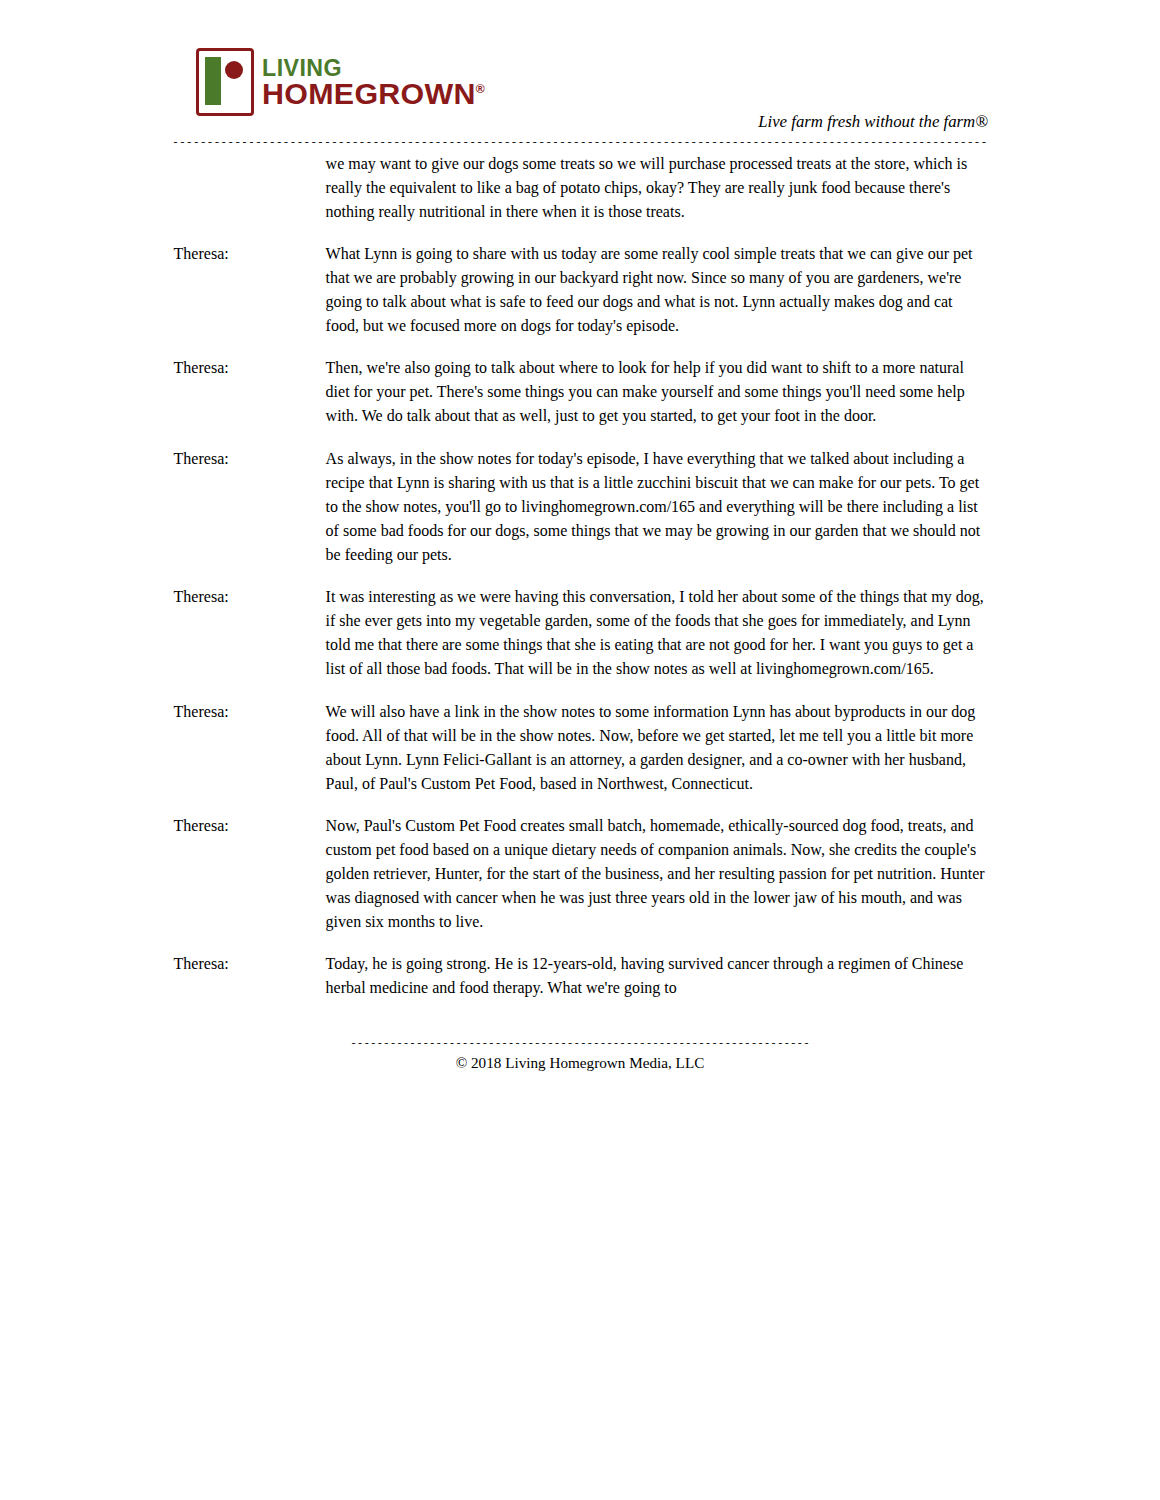LIVING HOMEGROWN®
Live farm fresh without the farm®
-----------------------------------------------------------------------------------------------------------------------
Theresa:
we may want to give our dogs some treats so we will purchase processed treats at the store, which is really the equivalent to like a bag of potato chips, okay? They are really junk food because there's nothing really nutritional in there when it is those treats.
Theresa:
What Lynn is going to share with us today are some really cool simple treats that we can give our pet that we are probably growing in our backyard right now. Since so many of you are gardeners, we're going to talk about what is safe to feed our dogs and what is not. Lynn actually makes dog and cat food, but we focused more on dogs for today's episode.
Theresa:
Then, we're also going to talk about where to look for help if you did want to shift to a more natural diet for your pet. There's some things you can make yourself and some things you'll need some help with. We do talk about that as well, just to get you started, to get your foot in the door.
Theresa:
As always, in the show notes for today's episode, I have everything that we talked about including a recipe that Lynn is sharing with us that is a little zucchini biscuit that we can make for our pets. To get to the show notes, you'll go to livinghomegrown.com/165 and everything will be there including a list of some bad foods for our dogs, some things that we may be growing in our garden that we should not be feeding our pets.
Theresa:
It was interesting as we were having this conversation, I told her about some of the things that my dog, if she ever gets into my vegetable garden, some of the foods that she goes for immediately, and Lynn told me that there are some things that she is eating that are not good for her. I want you guys to get a list of all those bad foods. That will be in the show notes as well at livinghomegrown.com/165.
Theresa:
We will also have a link in the show notes to some information Lynn has about byproducts in our dog food. All of that will be in the show notes. Now, before we get started, let me tell you a little bit more about Lynn. Lynn Felici-Gallant is an attorney, a garden designer, and a co-owner with her husband, Paul, of Paul's Custom Pet Food, based in Northwest, Connecticut.
Theresa:
Now, Paul's Custom Pet Food creates small batch, homemade, ethically-sourced dog food, treats, and custom pet food based on a unique dietary needs of companion animals. Now, she credits the couple's golden retriever, Hunter, for the start of the business, and her resulting passion for pet nutrition. Hunter was diagnosed with cancer when he was just three years old in the lower jaw of his mouth, and was given six months to live.
Theresa:
Today, he is going strong. He is 12-years-old, having survived cancer through a regimen of Chinese herbal medicine and food therapy. What we're going to
----------------------------------------------------------------------
© 2018 Living Homegrown Media, LLC